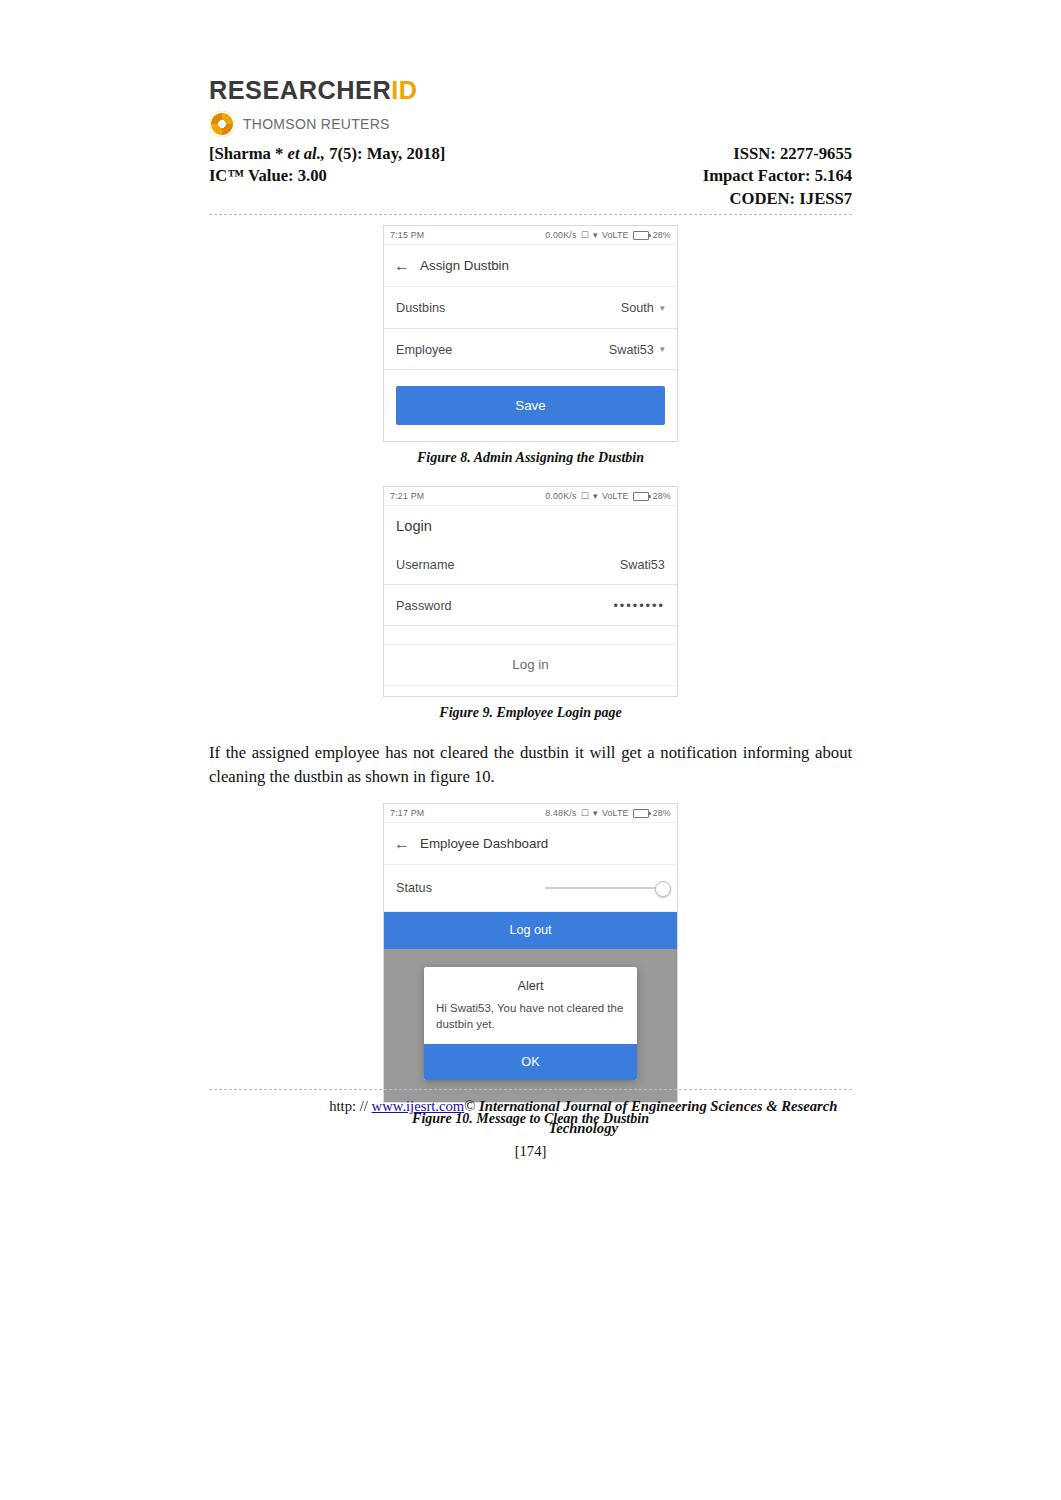RESEARCHERID
THOMSON REUTERS
[Sharma * et al., 7(5): May, 2018]
IC™ Value: 3.00
ISSN: 2277-9655
Impact Factor: 5.164
CODEN: IJESS7
7:15 PM 0.00K/s ☐ ▾ VoLTE 28%
←Assign Dustbin
Dustbins South ▾
Employee Swati53 ▾
Save
Figure 8. Admin Assigning the Dustbin
7:21 PM 0.00K/s ☐ ▾ VoLTE 28%
Login
Username Swati53
Password••••••••
Log in
Figure 9. Employee Login page
If the assigned employee has not cleared the dustbin it will get a notification informing about cleaning the dustbin as shown in figure 10.
7:17 PM 8.48K/s ☐ ▾ VoLTE 28%
←Employee Dashboard
Status
Log out
Alert
Hi Swati53, You have not cleared the dustbin yet.
OK
Figure 10. Message to Clean the Dustbin
http: // www.ijesrt.com© International Journal of Engineering Sciences & Research Technology
[174]